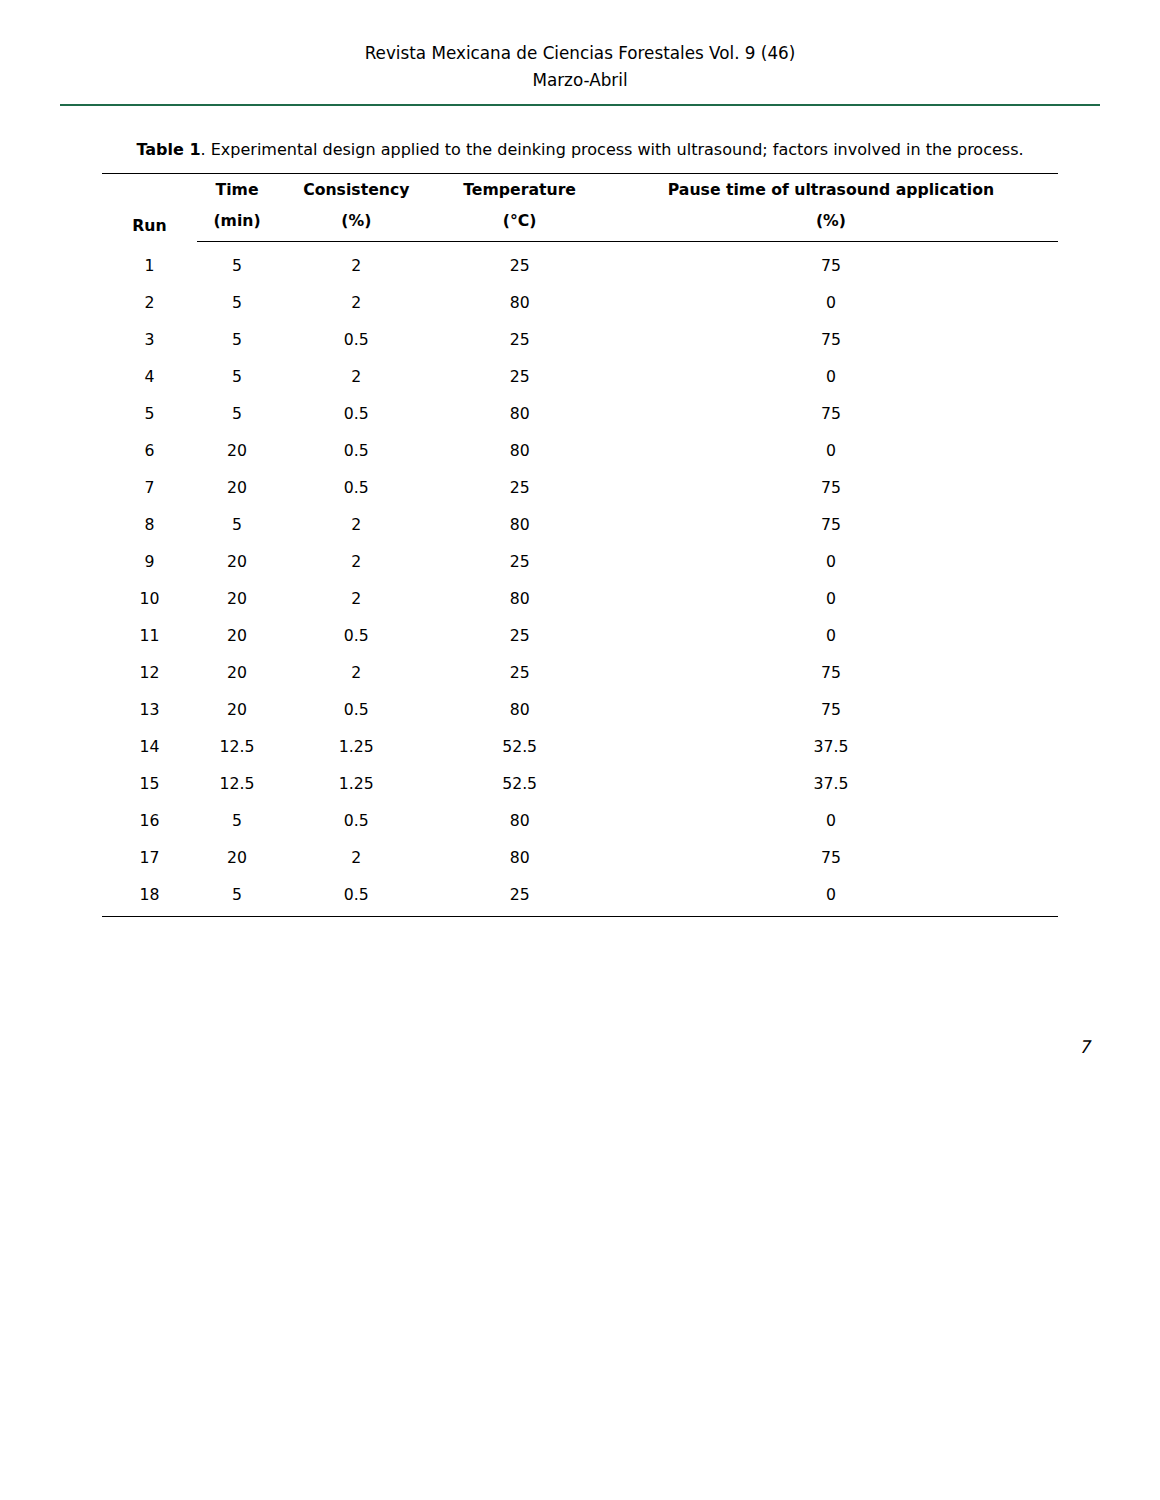Revista Mexicana de Ciencias Forestales Vol. 9 (46)
Marzo-Abril
Table 1. Experimental design applied to the deinking process with ultrasound; factors involved in the process.
| Run | Time | Consistency | Temperature | Pause time of ultrasound application |
| --- | --- | --- | --- | --- |
| (min) | (%) | (°C) | (%) |
| 1 | 5 | 2 | 25 | 75 |
| 2 | 5 | 2 | 80 | 0 |
| 3 | 5 | 0.5 | 25 | 75 |
| 4 | 5 | 2 | 25 | 0 |
| 5 | 5 | 0.5 | 80 | 75 |
| 6 | 20 | 0.5 | 80 | 0 |
| 7 | 20 | 0.5 | 25 | 75 |
| 8 | 5 | 2 | 80 | 75 |
| 9 | 20 | 2 | 25 | 0 |
| 10 | 20 | 2 | 80 | 0 |
| 11 | 20 | 0.5 | 25 | 0 |
| 12 | 20 | 2 | 25 | 75 |
| 13 | 20 | 0.5 | 80 | 75 |
| 14 | 12.5 | 1.25 | 52.5 | 37.5 |
| 15 | 12.5 | 1.25 | 52.5 | 37.5 |
| 16 | 5 | 0.5 | 80 | 0 |
| 17 | 20 | 2 | 80 | 75 |
| 18 | 5 | 0.5 | 25 | 0 |
7